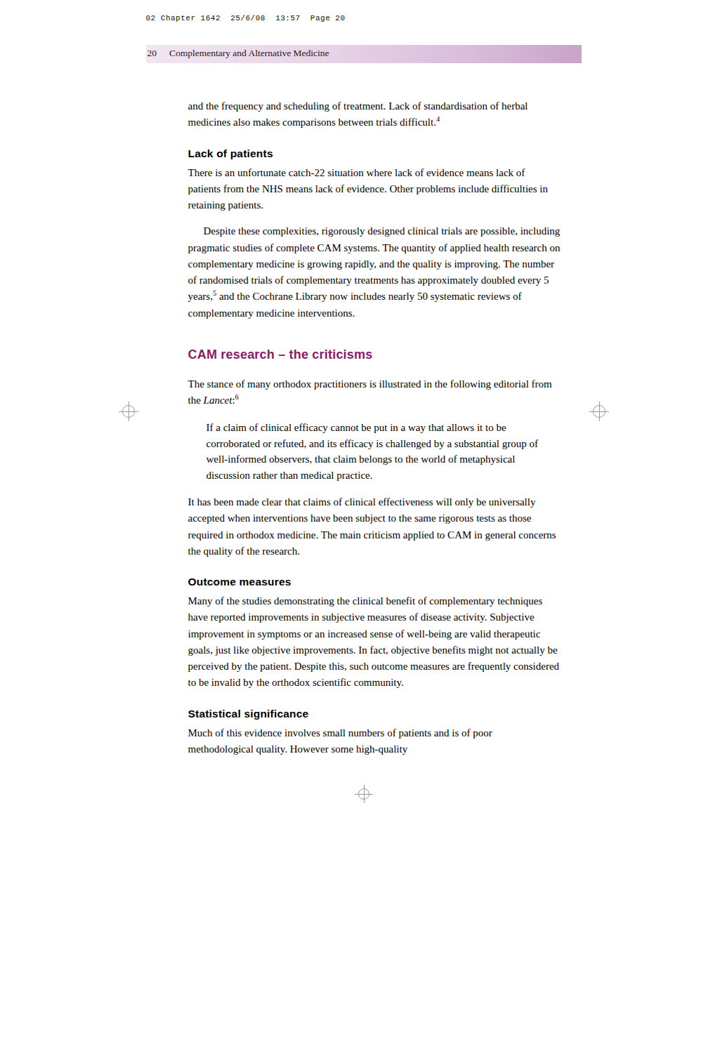02 Chapter 1642 25/6/08 13:57 Page 20
20 Complementary and Alternative Medicine
and the frequency and scheduling of treatment. Lack of standardisation of herbal medicines also makes comparisons between trials difficult.4
Lack of patients
There is an unfortunate catch-22 situation where lack of evidence means lack of patients from the NHS means lack of evidence. Other problems include difficulties in retaining patients.
Despite these complexities, rigorously designed clinical trials are possible, including pragmatic studies of complete CAM systems. The quantity of applied health research on complementary medicine is growing rapidly, and the quality is improving. The number of randomised trials of complementary treatments has approximately doubled every 5 years,5 and the Cochrane Library now includes nearly 50 systematic reviews of complementary medicine interventions.
CAM research – the criticisms
The stance of many orthodox practitioners is illustrated in the following editorial from the Lancet:6
If a claim of clinical efficacy cannot be put in a way that allows it to be corroborated or refuted, and its efficacy is challenged by a substantial group of well-informed observers, that claim belongs to the world of metaphysical discussion rather than medical practice.
It has been made clear that claims of clinical effectiveness will only be universally accepted when interventions have been subject to the same rigorous tests as those required in orthodox medicine. The main criticism applied to CAM in general concerns the quality of the research.
Outcome measures
Many of the studies demonstrating the clinical benefit of complementary techniques have reported improvements in subjective measures of disease activity. Subjective improvement in symptoms or an increased sense of well-being are valid therapeutic goals, just like objective improvements. In fact, objective benefits might not actually be perceived by the patient. Despite this, such outcome measures are frequently considered to be invalid by the orthodox scientific community.
Statistical significance
Much of this evidence involves small numbers of patients and is of poor methodological quality. However some high-quality